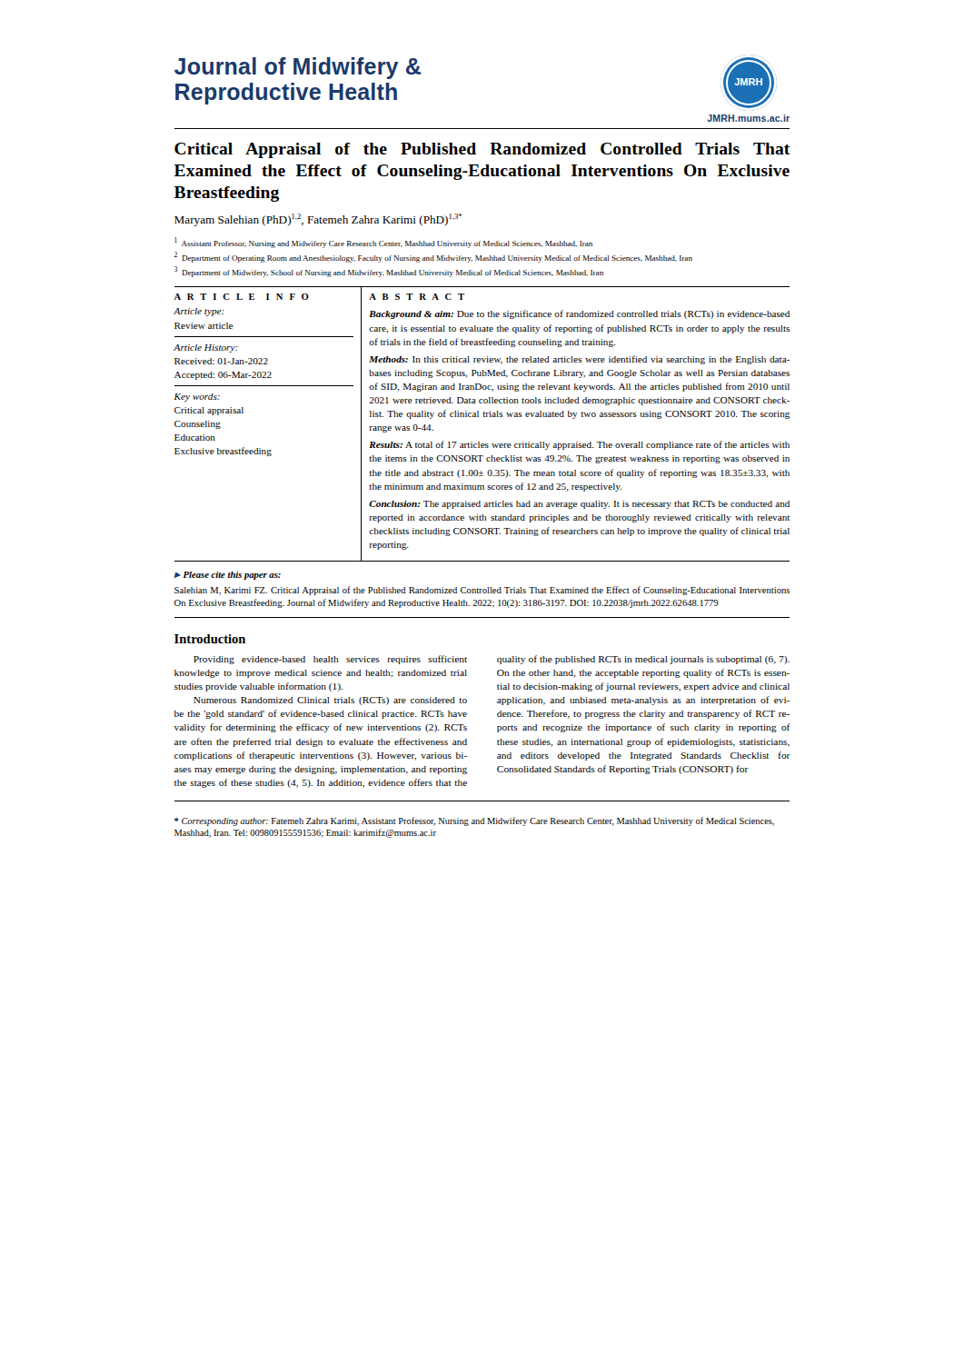Journal of Midwifery & Reproductive Health
JMRH
JMRH.mums.ac.ir
Critical Appraisal of the Published Randomized Controlled Trials That Examined the Effect of Counseling-Educational Interventions On Exclusive Breastfeeding
Maryam Salehian (PhD)1,2, Fatemeh Zahra Karimi (PhD)1,3*
1 Assistant Professor, Nursing and Midwifery Care Research Center, Mashhad University of Medical Sciences, Mashhad, Iran
2 Department of Operating Room and Anesthesiology, Faculty of Nursing and Midwifery, Mashhad University Medical of Medical Sciences, Mashhad, Iran
3 Department of Midwifery, School of Nursing and Midwifery, Mashhad University Medical of Medical Sciences, Mashhad, Iran
A R T I C L E I N F O
Article type:
Review article
Article History:
Received: 01-Jan-2022
Accepted: 06-Mar-2022
Key words:
Critical appraisal
Counseling
Education
Exclusive breastfeeding
A B S T R A C T
Background & aim: Due to the significance of randomized controlled trials (RCTs) in evidence-based care, it is essential to evaluate the quality of reporting of published RCTs in order to apply the results of trials in the field of breastfeeding counseling and training.
Methods: In this critical review, the related articles were identified via searching in the English databases including Scopus, PubMed, Cochrane Library, and Google Scholar as well as Persian databases of SID, Magiran and IranDoc, using the relevant keywords. All the articles published from 2010 until 2021 were retrieved. Data collection tools included demographic questionnaire and CONSORT checklist. The quality of clinical trials was evaluated by two assessors using CONSORT 2010. The scoring range was 0-44.
Results: A total of 17 articles were critically appraised. The overall compliance rate of the articles with the items in the CONSORT checklist was 49.2%. The greatest weakness in reporting was observed in the title and abstract (1.00± 0.35). The mean total score of quality of reporting was 18.35±3.33, with the minimum and maximum scores of 12 and 25, respectively.
Conclusion: The appraised articles had an average quality. It is necessary that RCTs be conducted and reported in accordance with standard principles and be thoroughly reviewed critically with relevant checklists including CONSORT. Training of researchers can help to improve the quality of clinical trial reporting.
Please cite this paper as:
Salehian M, Karimi FZ. Critical Appraisal of the Published Randomized Controlled Trials That Examined the Effect of Counseling-Educational Interventions On Exclusive Breastfeeding. Journal of Midwifery and Reproductive Health. 2022; 10(2): 3186-3197. DOI: 10.22038/jmrh.2022.62648.1779
Introduction
Providing evidence-based health services requires sufficient knowledge to improve medical science and health; randomized trial studies provide valuable information (1).
Numerous Randomized Clinical trials (RCTs) are considered to be the 'gold standard' of evidence-based clinical practice. RCTs have validity for determining the efficacy of new interventions (2). RCTs are often the preferred trial design to evaluate the effectiveness and complications of therapeutic interventions (3). However, various biases may emerge during the designing, implementation, and reporting the stages of these studies (4, 5). In addition, evidence offers that the quality of the published RCTs in medical journals is suboptimal (6, 7). On the other hand, the acceptable reporting quality of RCTs is essential to decision-making of journal reviewers, expert advice and clinical application, and unbiased meta-analysis as an interpretation of evidence. Therefore, to progress the clarity and transparency of RCT reports and recognize the importance of such clarity in reporting of these studies, an international group of epidemiologists, statisticians, and editors developed the Integrated Standards Checklist for Consolidated Standards of Reporting Trials (CONSORT) for
* Corresponding author: Fatemeh Zahra Karimi, Assistant Professor, Nursing and Midwifery Care Research Center, Mashhad University of Medical Sciences, Mashhad, Iran. Tel: 009809155591536; Email: karimifz@mums.ac.ir